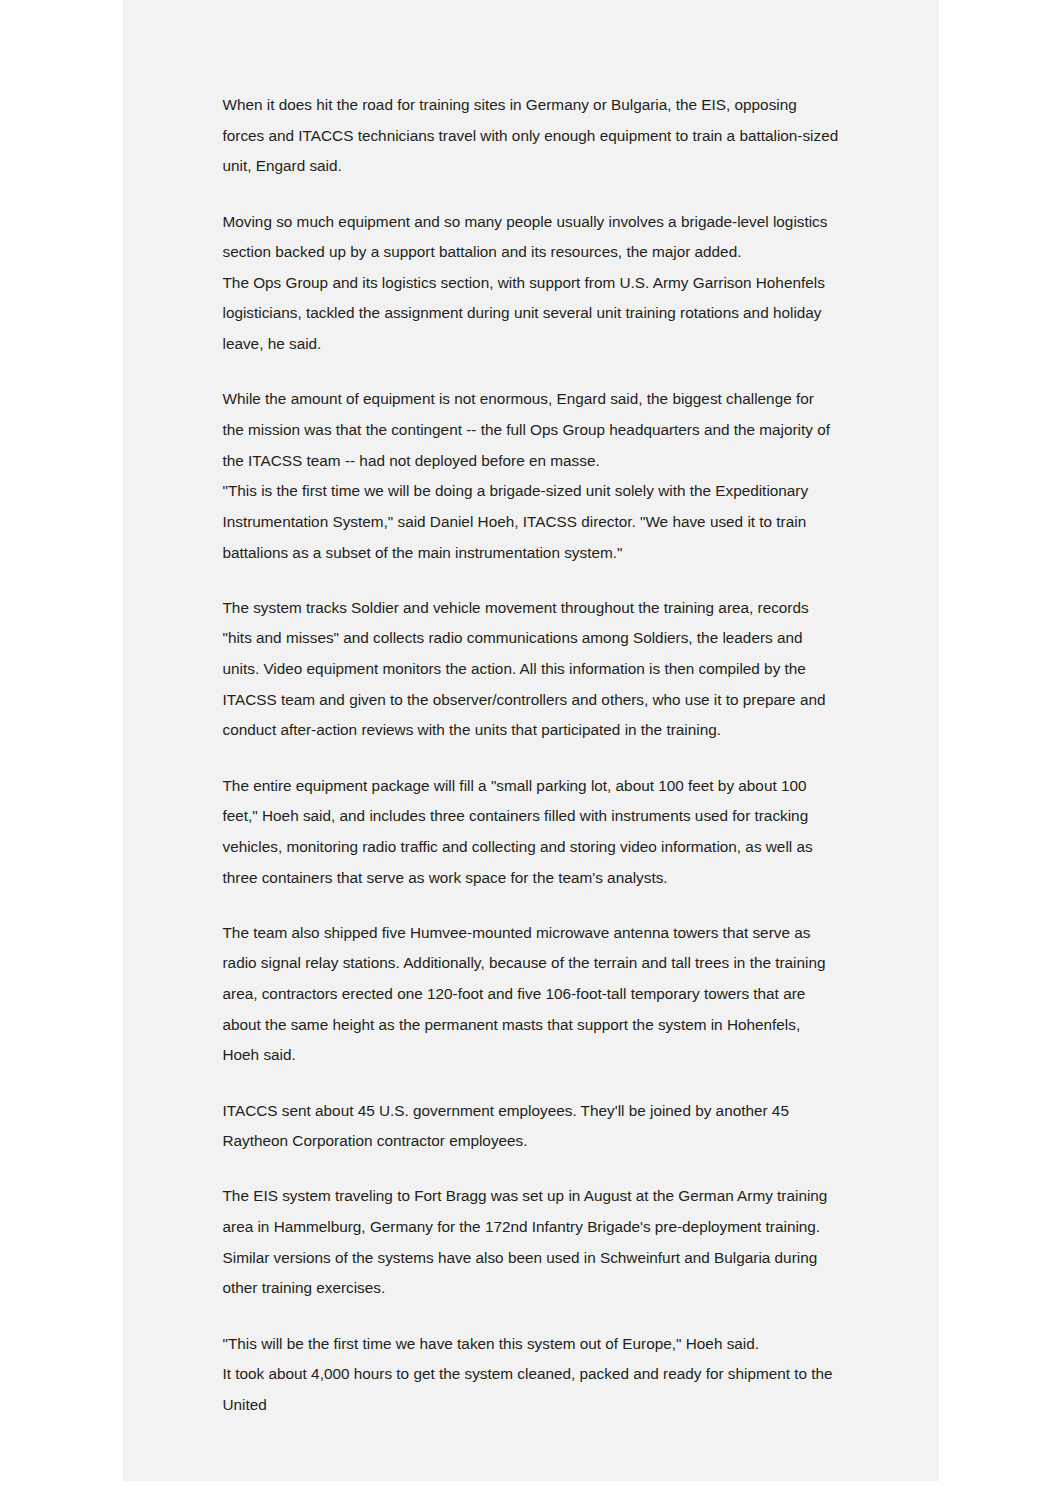When it does hit the road for training sites in Germany or Bulgaria, the EIS, opposing forces and ITACCS technicians travel with only enough equipment to train a battalion-sized unit, Engard said.
Moving so much equipment and so many people usually involves a brigade-level logistics section backed up by a support battalion and its resources, the major added.
The Ops Group and its logistics section, with support from U.S. Army Garrison Hohenfels logisticians, tackled the assignment during unit several unit training rotations and holiday leave, he said.
While the amount of equipment is not enormous, Engard said, the biggest challenge for the mission was that the contingent -- the full Ops Group headquarters and the majority of the ITACSS team -- had not deployed before en masse.
"This is the first time we will be doing a brigade-sized unit solely with the Expeditionary Instrumentation System," said Daniel Hoeh, ITACSS director. "We have used it to train battalions as a subset of the main instrumentation system."
The system tracks Soldier and vehicle movement throughout the training area, records "hits and misses" and collects radio communications among Soldiers, the leaders and units. Video equipment monitors the action. All this information is then compiled by the ITACSS team and given to the observer/controllers and others, who use it to prepare and conduct after-action reviews with the units that participated in the training.
The entire equipment package will fill a "small parking lot, about 100 feet by about 100 feet," Hoeh said, and includes three containers filled with instruments used for tracking vehicles, monitoring radio traffic and collecting and storing video information, as well as three containers that serve as work space for the team's analysts.
The team also shipped five Humvee-mounted microwave antenna towers that serve as radio signal relay stations. Additionally, because of the terrain and tall trees in the training area, contractors erected one 120-foot and five 106-foot-tall temporary towers that are about the same height as the permanent masts that support the system in Hohenfels, Hoeh said.
ITACCS sent about 45 U.S. government employees. They'll be joined by another 45 Raytheon Corporation contractor employees.
The EIS system traveling to Fort Bragg was set up in August at the German Army training area in Hammelburg, Germany for the 172nd Infantry Brigade's pre-deployment training. Similar versions of the systems have also been used in Schweinfurt and Bulgaria during other training exercises.
"This will be the first time we have taken this system out of Europe," Hoeh said.
It took about 4,000 hours to get the system cleaned, packed and ready for shipment to the United